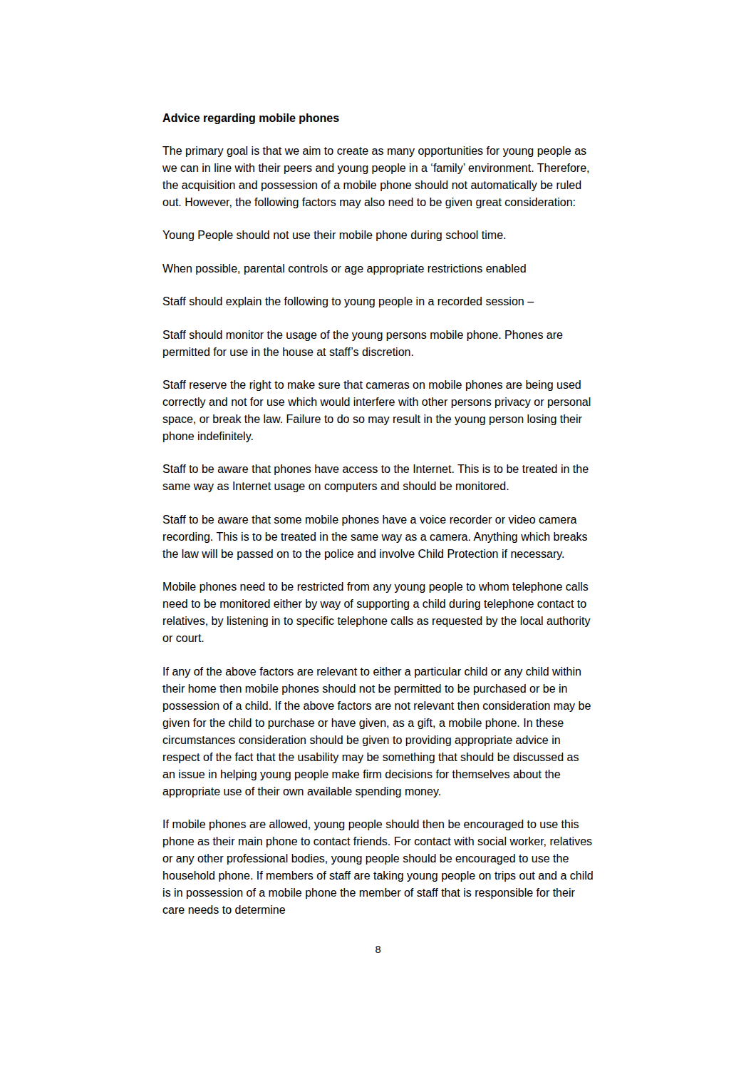Advice regarding mobile phones
The primary goal is that we aim to create as many opportunities for young people as we can in line with their peers and young people in a ‘family’ environment. Therefore, the acquisition and possession of a mobile phone should not automatically be ruled out. However, the following factors may also need to be given great consideration:
Young People should not use their mobile phone during school time.
When possible, parental controls or age appropriate restrictions enabled
Staff should explain the following to young people in a recorded session –
Staff should monitor the usage of the young persons mobile phone. Phones are permitted for use in the house at staff’s discretion.
Staff reserve the right to make sure that cameras on mobile phones are being used correctly and not for use which would interfere with other persons privacy or personal space, or break the law. Failure to do so may result in the young person losing their phone indefinitely.
Staff to be aware that phones have access to the Internet. This is to be treated in the same way as Internet usage on computers and should be monitored.
Staff to be aware that some mobile phones have a voice recorder or video camera recording. This is to be treated in the same way as a camera. Anything which breaks the law will be passed on to the police and involve Child Protection if necessary.
Mobile phones need to be restricted from any young people to whom telephone calls need to be monitored either by way of supporting a child during telephone contact to relatives, by listening in to specific telephone calls as requested by the local authority or court.
If any of the above factors are relevant to either a particular child or any child within their home then mobile phones should not be permitted to be purchased or be in possession of a child. If the above factors are not relevant then consideration may be given for the child to purchase or have given, as a gift, a mobile phone. In these circumstances consideration should be given to providing appropriate advice in respect of the fact that the usability may be something that should be discussed as an issue in helping young people make firm decisions for themselves about the appropriate use of their own available spending money.
If mobile phones are allowed, young people should then be encouraged to use this phone as their main phone to contact friends. For contact with social worker, relatives or any other professional bodies, young people should be encouraged to use the household phone. If members of staff are taking young people on trips out and a child is in possession of a mobile phone the member of staff that is responsible for their care needs to determine
8